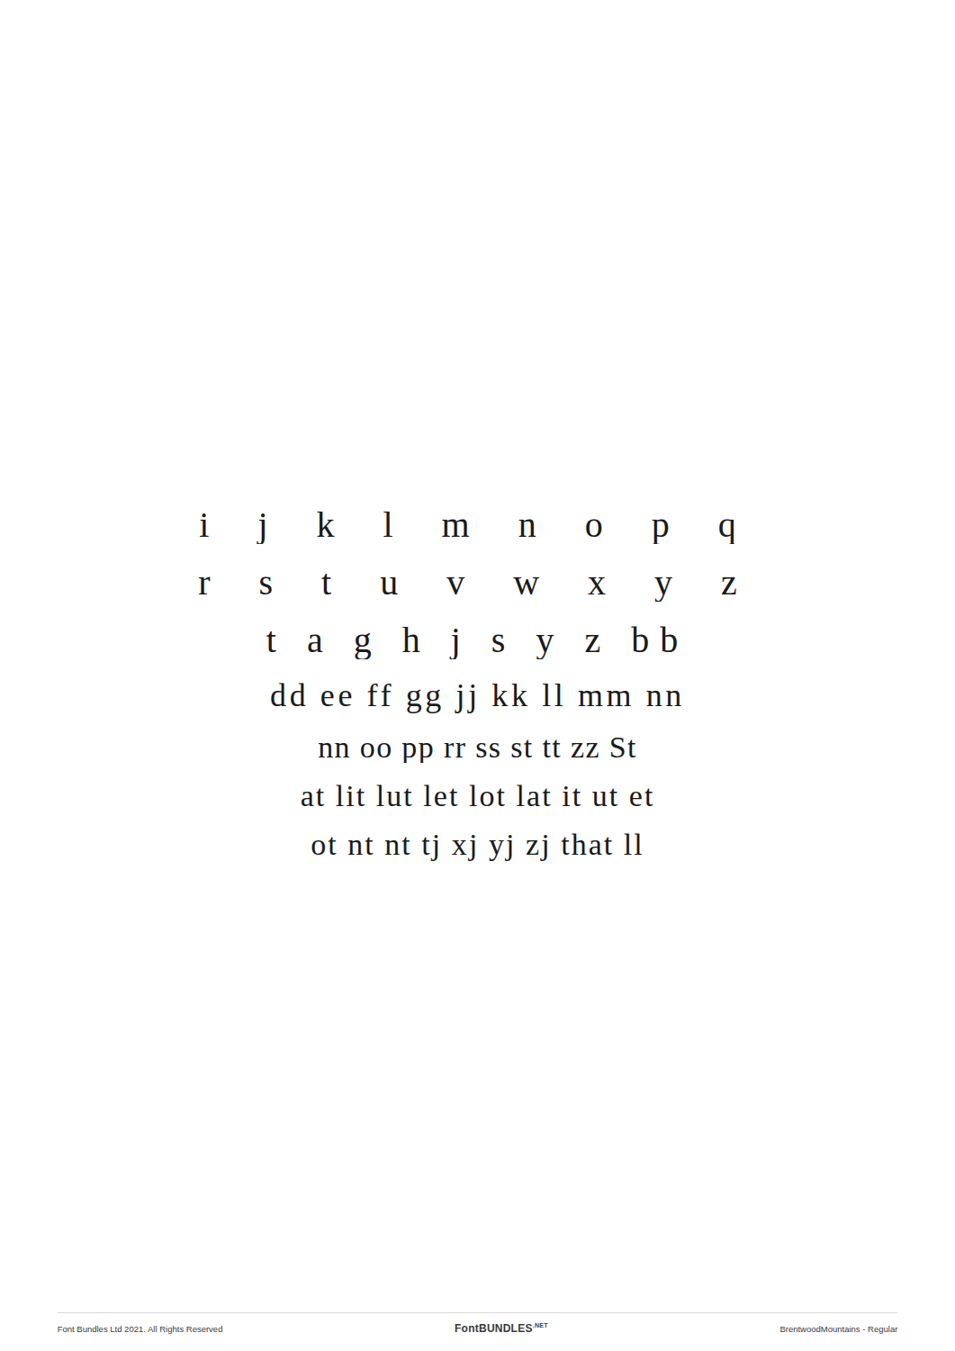i j k l m n o p q
r s t u v w x y z
t a g h j s y z bb
dd ee ff gg jj kk ll mm nn
nn oo pp rr ss st tt zz St
at lit lut let lot lat it ut et
ot nt nt tj xj yj zj that ll
Font Bundles Ltd 2021. All Rights Reserved FontBUNDLES.NET BrentwoodMountains - Regular